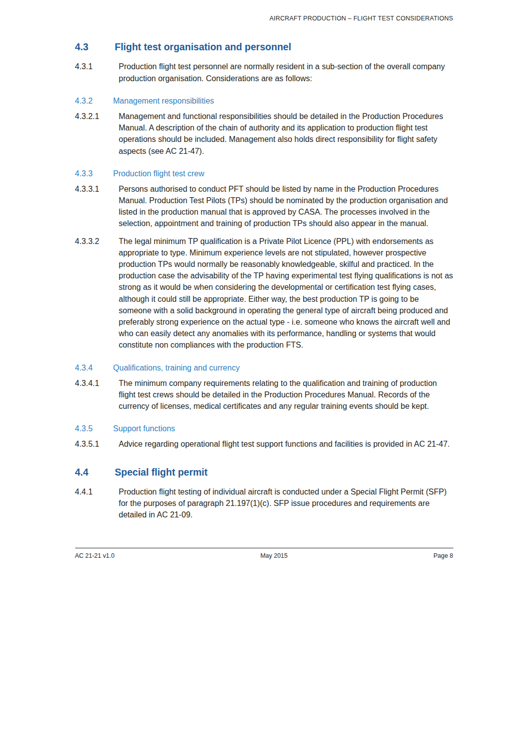AIRCRAFT PRODUCTION – FLIGHT TEST CONSIDERATIONS
4.3 Flight test organisation and personnel
4.3.1 Production flight test personnel are normally resident in a sub-section of the overall company production organisation. Considerations are as follows:
4.3.2 Management responsibilities
4.3.2.1 Management and functional responsibilities should be detailed in the Production Procedures Manual. A description of the chain of authority and its application to production flight test operations should be included. Management also holds direct responsibility for flight safety aspects (see AC 21-47).
4.3.3 Production flight test crew
4.3.3.1 Persons authorised to conduct PFT should be listed by name in the Production Procedures Manual. Production Test Pilots (TPs) should be nominated by the production organisation and listed in the production manual that is approved by CASA. The processes involved in the selection, appointment and training of production TPs should also appear in the manual.
4.3.3.2 The legal minimum TP qualification is a Private Pilot Licence (PPL) with endorsements as appropriate to type. Minimum experience levels are not stipulated, however prospective production TPs would normally be reasonably knowledgeable, skilful and practiced. In the production case the advisability of the TP having experimental test flying qualifications is not as strong as it would be when considering the developmental or certification test flying cases, although it could still be appropriate. Either way, the best production TP is going to be someone with a solid background in operating the general type of aircraft being produced and preferably strong experience on the actual type - i.e. someone who knows the aircraft well and who can easily detect any anomalies with its performance, handling or systems that would constitute non compliances with the production FTS.
4.3.4 Qualifications, training and currency
4.3.4.1 The minimum company requirements relating to the qualification and training of production flight test crews should be detailed in the Production Procedures Manual. Records of the currency of licenses, medical certificates and any regular training events should be kept.
4.3.5 Support functions
4.3.5.1 Advice regarding operational flight test support functions and facilities is provided in AC 21-47.
4.4 Special flight permit
4.4.1 Production flight testing of individual aircraft is conducted under a Special Flight Permit (SFP) for the purposes of paragraph 21.197(1)(c). SFP issue procedures and requirements are detailed in AC 21-09.
AC 21-21 v1.0 May 2015 Page 8